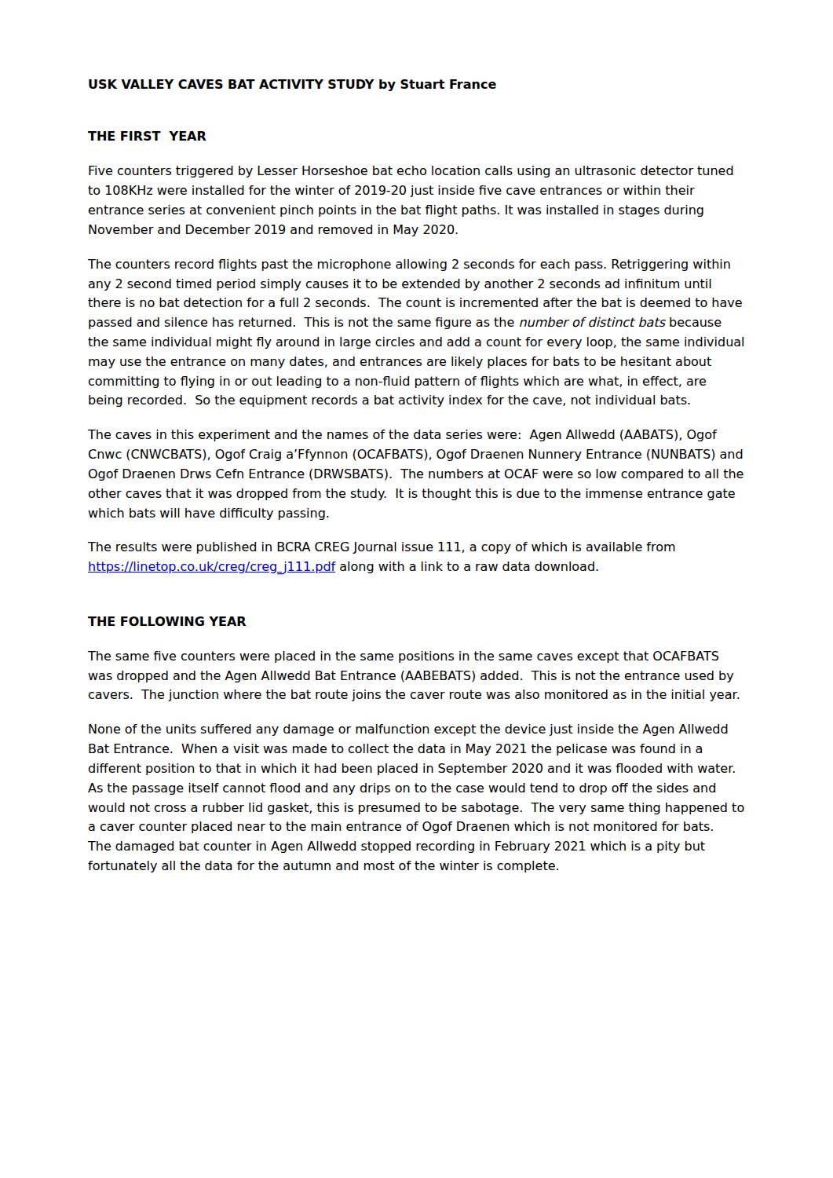USK VALLEY CAVES BAT ACTIVITY STUDY by Stuart France
THE FIRST YEAR
Five counters triggered by Lesser Horseshoe bat echo location calls using an ultrasonic detector tuned to 108KHz were installed for the winter of 2019-20 just inside five cave entrances or within their entrance series at convenient pinch points in the bat flight paths. It was installed in stages during November and December 2019 and removed in May 2020.
The counters record flights past the microphone allowing 2 seconds for each pass. Retriggering within any 2 second timed period simply causes it to be extended by another 2 seconds ad infinitum until there is no bat detection for a full 2 seconds. The count is incremented after the bat is deemed to have passed and silence has returned. This is not the same figure as the number of distinct bats because the same individual might fly around in large circles and add a count for every loop, the same individual may use the entrance on many dates, and entrances are likely places for bats to be hesitant about committing to flying in or out leading to a non-fluid pattern of flights which are what, in effect, are being recorded. So the equipment records a bat activity index for the cave, not individual bats.
The caves in this experiment and the names of the data series were: Agen Allwedd (AABATS), Ogof Cnwc (CNWCBATS), Ogof Craig a’Ffynnon (OCAFBATS), Ogof Draenen Nunnery Entrance (NUNBATS) and Ogof Draenen Drws Cefn Entrance (DRWSBATS). The numbers at OCAF were so low compared to all the other caves that it was dropped from the study. It is thought this is due to the immense entrance gate which bats will have difficulty passing.
The results were published in BCRA CREG Journal issue 111, a copy of which is available from https://linetop.co.uk/creg/creg_j111.pdf along with a link to a raw data download.
THE FOLLOWING YEAR
The same five counters were placed in the same positions in the same caves except that OCAFBATS was dropped and the Agen Allwedd Bat Entrance (AABEBATS) added. This is not the entrance used by cavers. The junction where the bat route joins the caver route was also monitored as in the initial year.
None of the units suffered any damage or malfunction except the device just inside the Agen Allwedd Bat Entrance. When a visit was made to collect the data in May 2021 the pelicase was found in a different position to that in which it had been placed in September 2020 and it was flooded with water. As the passage itself cannot flood and any drips on to the case would tend to drop off the sides and would not cross a rubber lid gasket, this is presumed to be sabotage. The very same thing happened to a caver counter placed near to the main entrance of Ogof Draenen which is not monitored for bats. The damaged bat counter in Agen Allwedd stopped recording in February 2021 which is a pity but fortunately all the data for the autumn and most of the winter is complete.